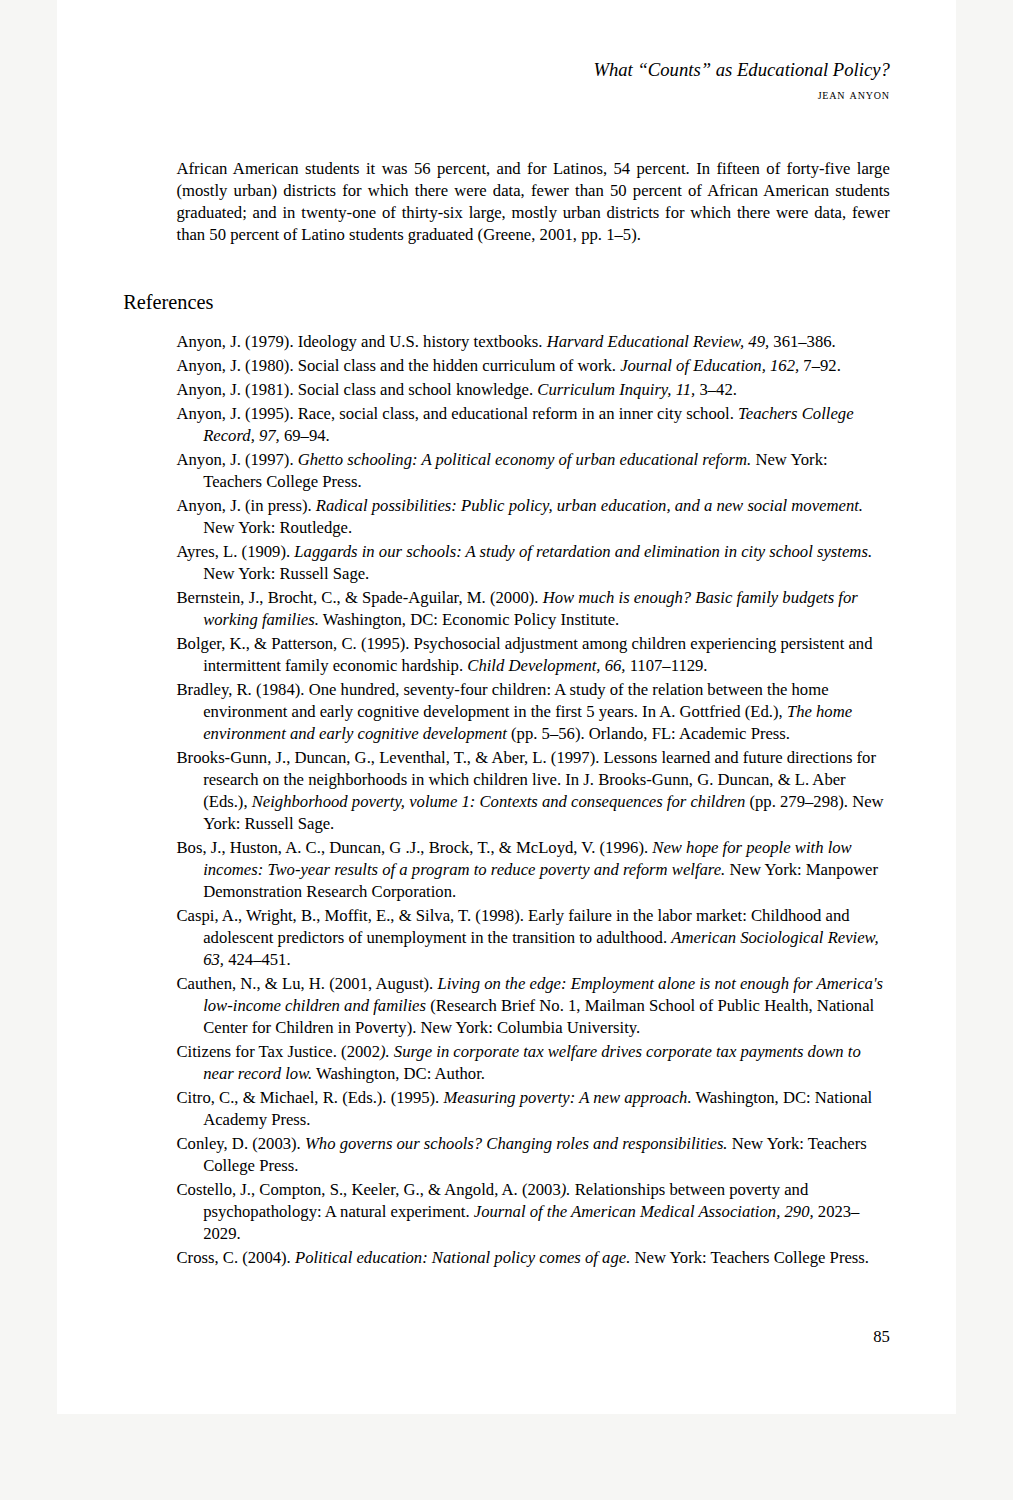What “Counts” as Educational Policy? jean anyon
African American students it was 56 percent, and for Latinos, 54 percent. In fifteen of forty-five large (mostly urban) districts for which there were data, fewer than 50 percent of African American students graduated; and in twenty-one of thirty-six large, mostly urban districts for which there were data, fewer than 50 percent of Latino students graduated (Greene, 2001, pp. 1–5).
References
Anyon, J. (1979). Ideology and U.S. history textbooks. Harvard Educational Review, 49, 361–386.
Anyon, J. (1980). Social class and the hidden curriculum of work. Journal of Education, 162, 7–92.
Anyon, J. (1981). Social class and school knowledge. Curriculum Inquiry, 11, 3–42.
Anyon, J. (1995). Race, social class, and educational reform in an inner city school. Teachers College Record, 97, 69–94.
Anyon, J. (1997). Ghetto schooling: A political economy of urban educational reform. New York: Teachers College Press.
Anyon, J. (in press). Radical possibilities: Public policy, urban education, and a new social movement. New York: Routledge.
Ayres, L. (1909). Laggards in our schools: A study of retardation and elimination in city school systems. New York: Russell Sage.
Bernstein, J., Brocht, C., & Spade-Aguilar, M. (2000). How much is enough? Basic family budgets for working families. Washington, DC: Economic Policy Institute.
Bolger, K., & Patterson, C. (1995). Psychosocial adjustment among children experiencing persistent and intermittent family economic hardship. Child Development, 66, 1107–1129.
Bradley, R. (1984). One hundred, seventy-four children: A study of the relation between the home environment and early cognitive development in the first 5 years. In A. Gottfried (Ed.), The home environment and early cognitive development (pp. 5–56). Orlando, FL: Academic Press.
Brooks-Gunn, J., Duncan, G., Leventhal, T., & Aber, L. (1997). Lessons learned and future directions for research on the neighborhoods in which children live. In J. Brooks-Gunn, G. Duncan, & L. Aber (Eds.), Neighborhood poverty, volume 1: Contexts and consequences for children (pp. 279–298). New York: Russell Sage.
Bos, J., Huston, A. C., Duncan, G .J., Brock, T., & McLoyd, V. (1996). New hope for people with low incomes: Two-year results of a program to reduce poverty and reform welfare. New York: Manpower Demonstration Research Corporation.
Caspi, A., Wright, B., Moffit, E., & Silva, T. (1998). Early failure in the labor market: Childhood and adolescent predictors of unemployment in the transition to adulthood. American Sociological Review, 63, 424–451.
Cauthen, N., & Lu, H. (2001, August). Living on the edge: Employment alone is not enough for America's low-income children and families (Research Brief No. 1, Mailman School of Public Health, National Center for Children in Poverty). New York: Columbia University.
Citizens for Tax Justice. (2002). Surge in corporate tax welfare drives corporate tax payments down to near record low. Washington, DC: Author.
Citro, C., & Michael, R. (Eds.). (1995). Measuring poverty: A new approach. Washington, DC: National Academy Press.
Conley, D. (2003). Who governs our schools? Changing roles and responsibilities. New York: Teachers College Press.
Costello, J., Compton, S., Keeler, G., & Angold, A. (2003). Relationships between poverty and psychopathology: A natural experiment. Journal of the American Medical Association, 290, 2023–2029.
Cross, C. (2004). Political education: National policy comes of age. New York: Teachers College Press.
85